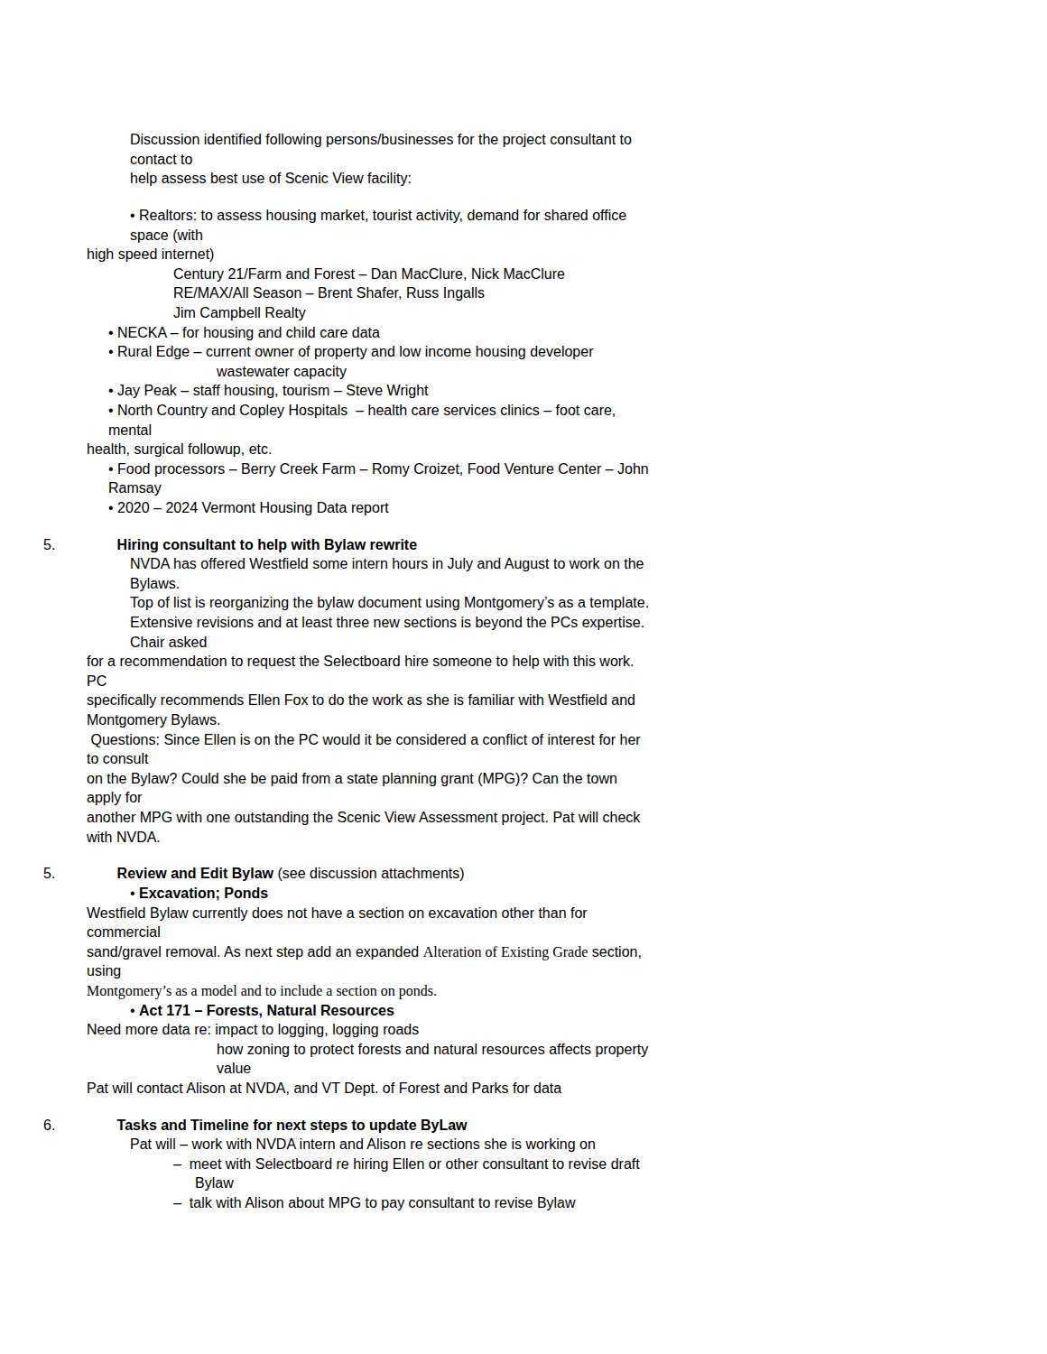Discussion identified following persons/businesses for the project consultant to contact to
help assess best use of Scenic View facility:
• Realtors: to assess housing market, tourist activity, demand for shared office space (with
high speed internet)
Century 21/Farm and Forest – Dan MacClure, Nick MacClure
RE/MAX/All Season – Brent Shafer, Russ Ingalls
Jim Campbell Realty
• NECKA – for housing and child care data
• Rural Edge – current owner of property and low income housing developer
wastewater capacity
• Jay Peak – staff housing, tourism – Steve Wright
• North Country and Copley Hospitals – health care services clinics – foot care, mental
health, surgical followup, etc.
• Food processors – Berry Creek Farm – Romy Croizet, Food Venture Center – John Ramsay
• 2020 – 2024 Vermont Housing Data report
5. Hiring consultant to help with Bylaw rewrite
NVDA has offered Westfield some intern hours in July and August to work on the Bylaws.
Top of list is reorganizing the bylaw document using Montgomery’s as a template.
Extensive revisions and at least three new sections is beyond the PCs expertise. Chair asked
for a recommendation to request the Selectboard hire someone to help with this work. PC
specifically recommends Ellen Fox to do the work as she is familiar with Westfield and
Montgomery Bylaws.
Questions: Since Ellen is on the PC would it be considered a conflict of interest for her to consult
on the Bylaw? Could she be paid from a state planning grant (MPG)? Can the town apply for
another MPG with one outstanding the Scenic View Assessment project. Pat will check with NVDA.
5. Review and Edit Bylaw (see discussion attachments)
• Excavation; Ponds
Westfield Bylaw currently does not have a section on excavation other than for commercial
sand/gravel removal. As next step add an expanded Alteration of Existing Grade section, using
Montgomery’s as a model and to include a section on ponds.
• Act 171 – Forests, Natural Resources
Need more data re: impact to logging, logging roads
how zoning to protect forests and natural resources affects property value
Pat will contact Alison at NVDA, and VT Dept. of Forest and Parks for data
6. Tasks and Timeline for next steps to update ByLaw
Pat will – work with NVDA intern and Alison re sections she is working on
– meet with Selectboard re hiring Ellen or other consultant to revise draft Bylaw
– talk with Alison about MPG to pay consultant to revise Bylaw